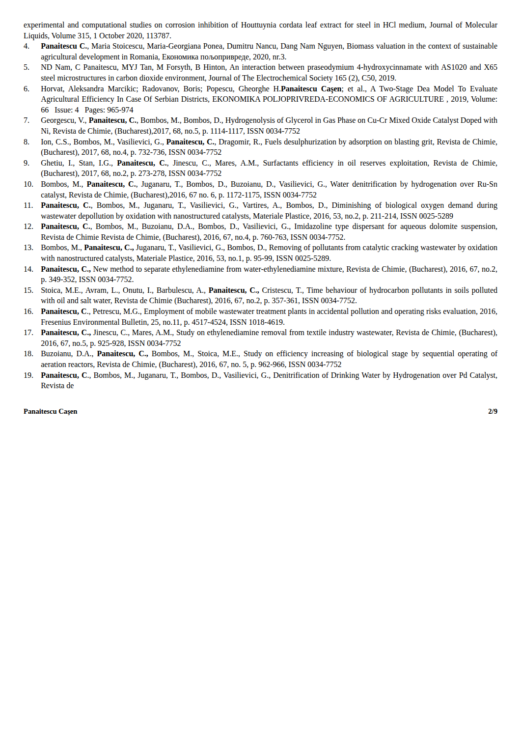experimental and computational studies on corrosion inhibition of Houttuynia cordata leaf extract for steel in HCl medium, Journal of Molecular Liquids, Volume 315, 1 October 2020, 113787.
4. Panaitescu C., Maria Stoicescu, Maria-Georgiana Ponea, Dumitru Nancu, Dang Nam Nguyen, Biomass valuation in the context of sustainable agricultural development in Romania, Економика пољопривреде, 2020, nr.3.
5. ND Nam, C Panaitescu, MYJ Tan, M Forsyth, B Hinton, An interaction between praseodymium 4-hydroxycinnamate with AS1020 and X65 steel microstructures in carbon dioxide environment, Journal of The Electrochemical Society 165 (2), C50, 2019.
6. Horvat, Aleksandra Marcikic; Radovanov, Boris; Popescu, Gheorghe H.Panaitescu Caşen; et al., A Two-Stage Dea Model To Evaluate Agricultural Efficiency In Case Of Serbian Districts, EKONOMIKA POLJOPRIVREDA-ECONOMICS OF AGRICULTURE , 2019, Volume: 66 Issue: 4 Pages: 965-974
7. Georgescu, V., Panaitescu, C., Bombos, M., Bombos, D., Hydrogenolysis of Glycerol in Gas Phase on Cu-Cr Mixed Oxide Catalyst Doped with Ni, Revista de Chimie, (Bucharest),2017, 68, no.5, p. 1114-1117, ISSN 0034-7752
8. Ion, C.S., Bombos, M., Vasilievici, G., Panaitescu, C., Dragomir, R., Fuels desulphurization by adsorption on blasting grit, Revista de Chimie, (Bucharest), 2017, 68, no.4, p. 732-736, ISSN 0034-7752
9. Ghetiu, I., Stan, I.G., Panaitescu, C., Jinescu, C., Mares, A.M., Surfactants efficiency in oil reserves exploitation, Revista de Chimie, (Bucharest), 2017, 68, no.2, p. 273-278, ISSN 0034-7752
10. Bombos, M., Panaitescu, C., Juganaru, T., Bombos, D., Buzoianu, D., Vasilievici, G., Water denitrification by hydrogenation over Ru-Sn catalyst, Revista de Chimie, (Bucharest),2016, 67 no. 6, p. 1172-1175, ISSN 0034-7752
11. Panaitescu, C., Bombos, M., Juganaru, T., Vasilievici, G., Vartires, A., Bombos, D., Diminishing of biological oxygen demand during wastewater depollution by oxidation with nanostructured catalysts, Materiale Plastice, 2016, 53, no.2, p. 211-214, ISSN 0025-5289
12. Panaitescu, C., Bombos, M., Buzoianu, D.A., Bombos, D., Vasilievici, G., Imidazoline type dispersant for aqueous dolomite suspension, Revista de Chimie Revista de Chimie, (Bucharest), 2016, 67, no.4, p. 760-763, ISSN 0034-7752.
13. Bombos, M., Panaitescu, C., Juganaru, T., Vasilievici, G., Bombos, D., Removing of pollutants from catalytic cracking wastewater by oxidation with nanostructured catalysts, Materiale Plastice, 2016, 53, no.1, p. 95-99, ISSN 0025-5289.
14. Panaitescu, C., New method to separate ethylenediamine from water-ethylenediamine mixture, Revista de Chimie, (Bucharest), 2016, 67, no.2, p. 349-352, ISSN 0034-7752.
15. Stoica, M.E., Avram, L., Onutu, I., Barbulescu, A., Panaitescu, C., Cristescu, T., Time behaviour of hydrocarbon pollutants in soils polluted with oil and salt water, Revista de Chimie (Bucharest), 2016, 67, no.2, p. 357-361, ISSN 0034-7752.
16. Panaitescu, C., Petrescu, M.G., Employment of mobile wastewater treatment plants in accidental pollution and operating risks evaluation, 2016, Fresenius Environmental Bulletin, 25, no.11, p. 4517-4524, ISSN 1018-4619.
17. Panaitescu, C., Jinescu, C., Mares, A.M., Study on ethylenediamine removal from textile industry wastewater, Revista de Chimie, (Bucharest), 2016, 67, no.5, p. 925-928, ISSN 0034-7752
18. Buzoianu, D.A., Panaitescu, C., Bombos, M., Stoica, M.E., Study on efficiency increasing of biological stage by sequential operating of aeration reactors, Revista de Chimie, (Bucharest), 2016, 67, no. 5, p. 962-966, ISSN 0034-7752
19. Panaitescu, C., Bombos, M., Juganaru, T., Bombos, D., Vasilievici, G., Denitrification of Drinking Water by Hydrogenation over Pd Catalyst, Revista de
Panaitescu Caşen 2/9